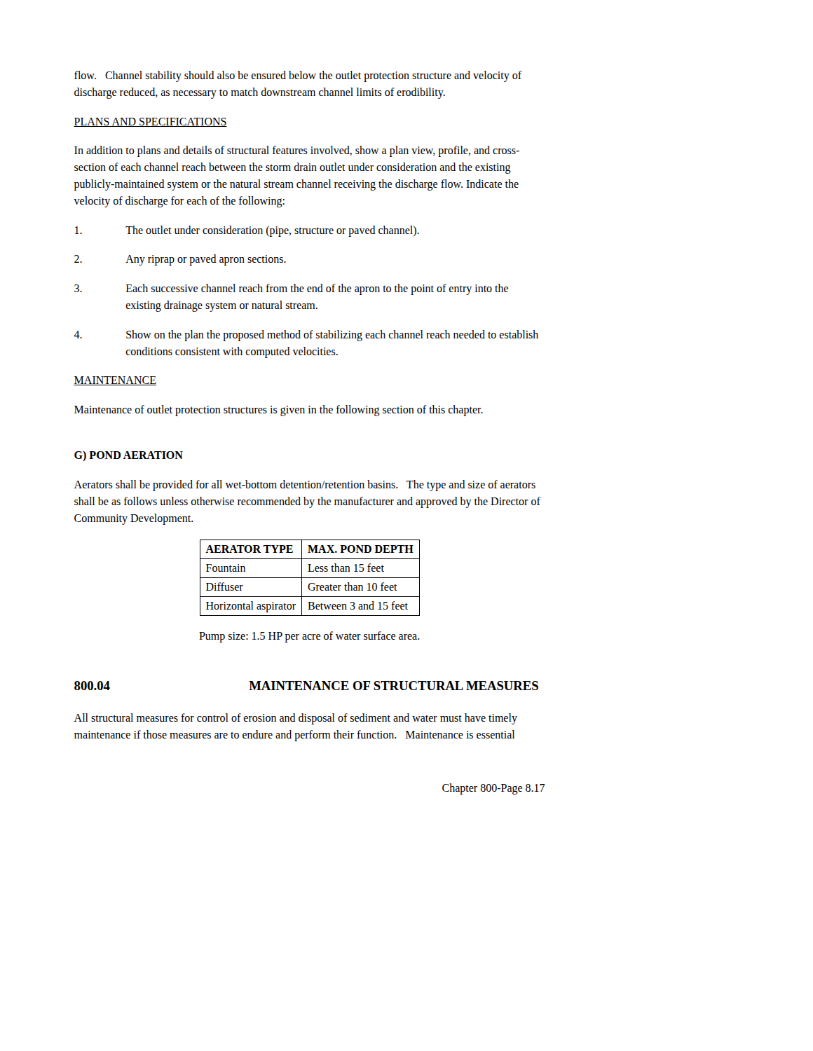flow. Channel stability should also be ensured below the outlet protection structure and velocity of discharge reduced, as necessary to match downstream channel limits of erodibility.
PLANS AND SPECIFICATIONS
In addition to plans and details of structural features involved, show a plan view, profile, and cross-section of each channel reach between the storm drain outlet under consideration and the existing publicly-maintained system or the natural stream channel receiving the discharge flow. Indicate the velocity of discharge for each of the following:
1. The outlet under consideration (pipe, structure or paved channel).
2. Any riprap or paved apron sections.
3. Each successive channel reach from the end of the apron to the point of entry into the existing drainage system or natural stream.
4. Show on the plan the proposed method of stabilizing each channel reach needed to establish conditions consistent with computed velocities.
MAINTENANCE
Maintenance of outlet protection structures is given in the following section of this chapter.
G) POND AERATION
Aerators shall be provided for all wet-bottom detention/retention basins. The type and size of aerators shall be as follows unless otherwise recommended by the manufacturer and approved by the Director of Community Development.
| AERATOR TYPE | MAX. POND DEPTH |
| --- | --- |
| Fountain | Less than 15 feet |
| Diffuser | Greater than 10 feet |
| Horizontal aspirator | Between 3 and 15 feet |
Pump size: 1.5 HP per acre of water surface area.
800.04 MAINTENANCE OF STRUCTURAL MEASURES
All structural measures for control of erosion and disposal of sediment and water must have timely maintenance if those measures are to endure and perform their function. Maintenance is essential
Chapter 800-Page 8.17